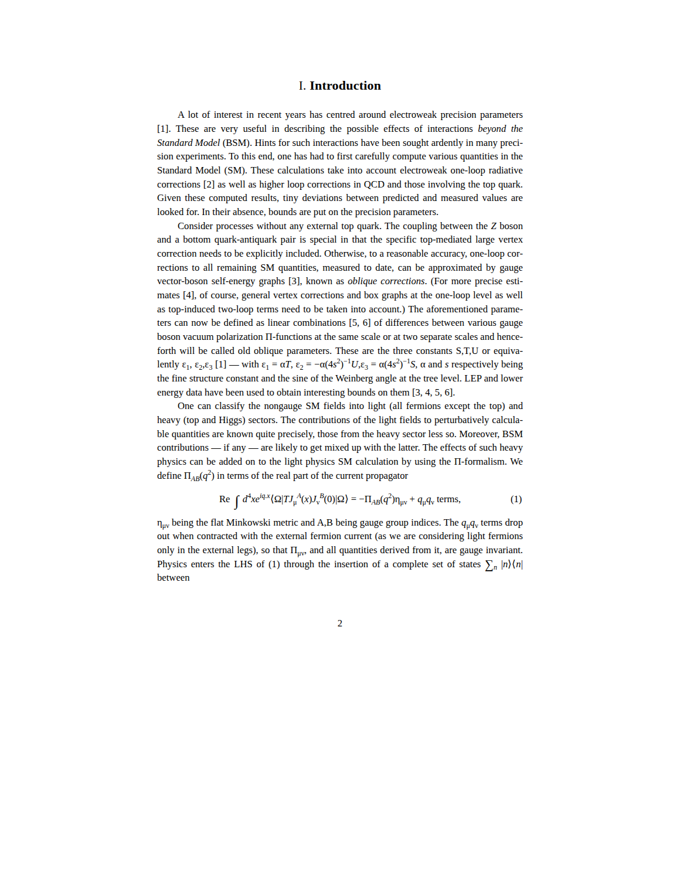I. Introduction
A lot of interest in recent years has centred around electroweak precision parameters [1]. These are very useful in describing the possible effects of interactions beyond the Standard Model (BSM). Hints for such interactions have been sought ardently in many precision experiments. To this end, one has had to first carefully compute various quantities in the Standard Model (SM). These calculations take into account electroweak one-loop radiative corrections [2] as well as higher loop corrections in QCD and those involving the top quark. Given these computed results, tiny deviations between predicted and measured values are looked for. In their absence, bounds are put on the precision parameters.
Consider processes without any external top quark. The coupling between the Z boson and a bottom quark-antiquark pair is special in that the specific top-mediated large vertex correction needs to be explicitly included. Otherwise, to a reasonable accuracy, one-loop corrections to all remaining SM quantities, measured to date, can be approximated by gauge vector-boson self-energy graphs [3], known as oblique corrections. (For more precise estimates [4], of course, general vertex corrections and box graphs at the one-loop level as well as top-induced two-loop terms need to be taken into account.) The aforementioned parameters can now be defined as linear combinations [5, 6] of differences between various gauge boson vacuum polarization Π-functions at the same scale or at two separate scales and henceforth will be called old oblique parameters. These are the three constants S,T,U or equivalently ε1, ε2,ε3 [1] — with ε1 = αT, ε2 = −α(4s2)−1U,ε3 = α(4s2)−1S, α and s respectively being the fine structure constant and the sine of the Weinberg angle at the tree level. LEP and lower energy data have been used to obtain interesting bounds on them [3, 4, 5, 6].
One can classify the nongauge SM fields into light (all fermions except the top) and heavy (top and Higgs) sectors. The contributions of the light fields to perturbatively calculable quantities are known quite precisely, those from the heavy sector less so. Moreover, BSM contributions — if any — are likely to get mixed up with the latter. The effects of such heavy physics can be added on to the light physics SM calculation by using the Π-formalism. We define ΠAB(q2) in terms of the real part of the current propagator
Re ∫ d4xeiq.x⟨Ω|TJμA(x)JνB(0)|Ω⟩ = −ΠAB(q2)ημν + qμqν terms, (1)
ημν being the flat Minkowski metric and A,B being gauge group indices. The qμqν terms drop out when contracted with the external fermion current (as we are considering light fermions only in the external legs), so that Πμν, and all quantities derived from it, are gauge invariant. Physics enters the LHS of (1) through the insertion of a complete set of states ∑n |n⟩⟨n| between
2